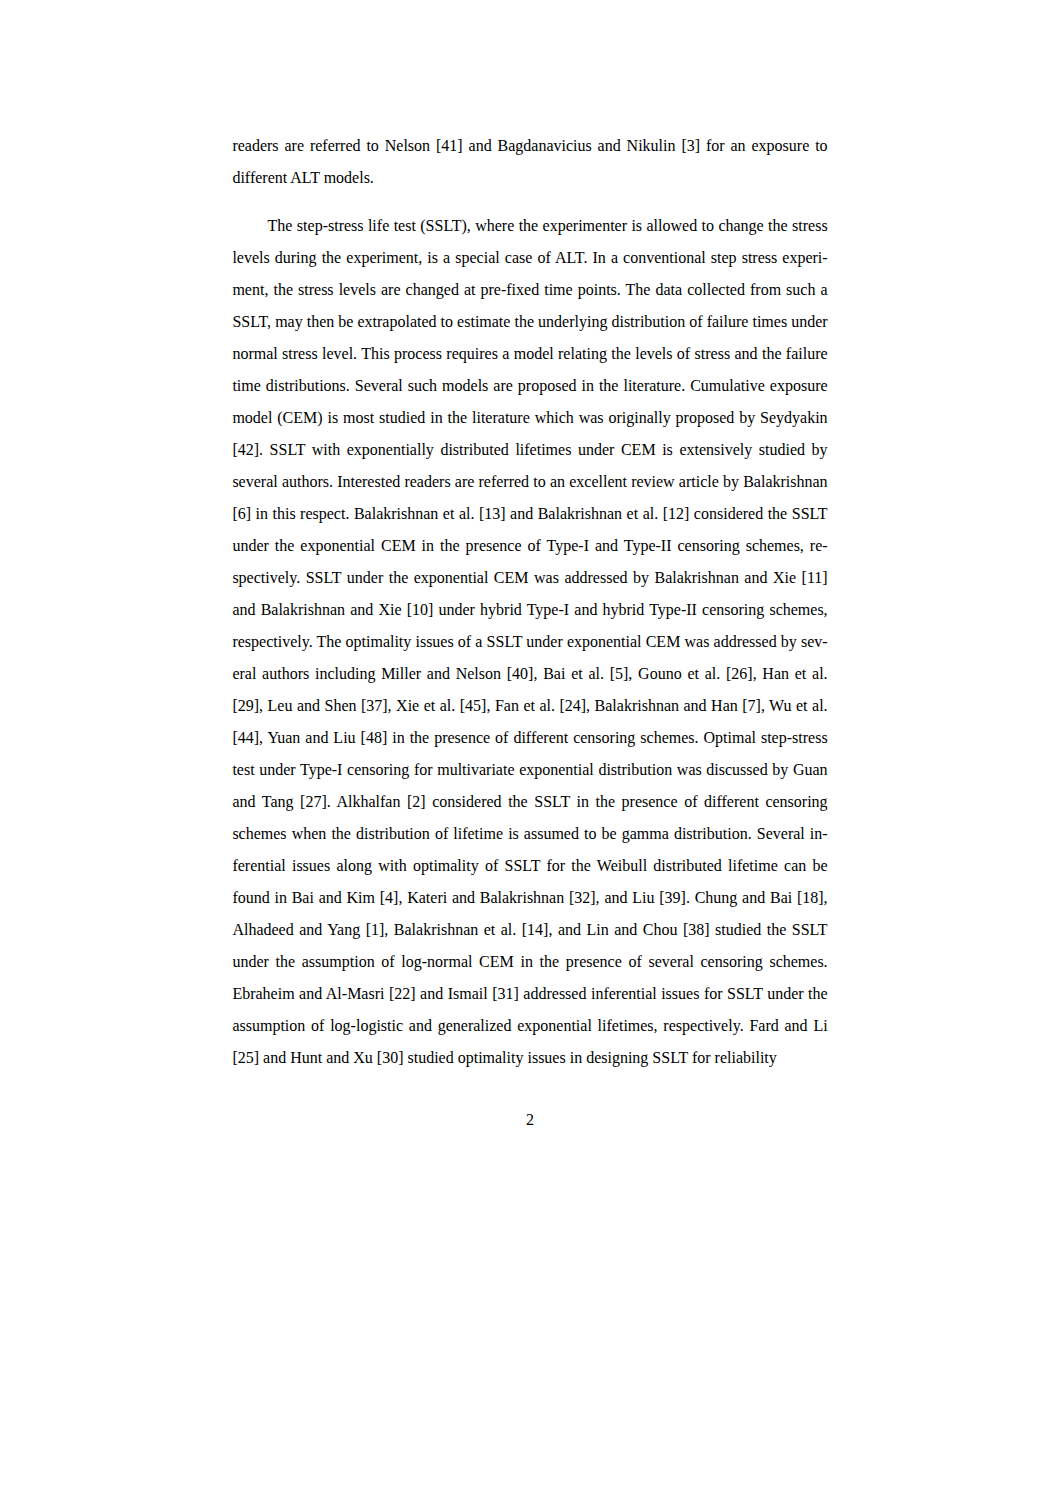readers are referred to Nelson [41] and Bagdanavicius and Nikulin [3] for an exposure to different ALT models.
The step-stress life test (SSLT), where the experimenter is allowed to change the stress levels during the experiment, is a special case of ALT. In a conventional step stress experiment, the stress levels are changed at pre-fixed time points. The data collected from such a SSLT, may then be extrapolated to estimate the underlying distribution of failure times under normal stress level. This process requires a model relating the levels of stress and the failure time distributions. Several such models are proposed in the literature. Cumulative exposure model (CEM) is most studied in the literature which was originally proposed by Seydyakin [42]. SSLT with exponentially distributed lifetimes under CEM is extensively studied by several authors. Interested readers are referred to an excellent review article by Balakrishnan [6] in this respect. Balakrishnan et al. [13] and Balakrishnan et al. [12] considered the SSLT under the exponential CEM in the presence of Type-I and Type-II censoring schemes, respectively. SSLT under the exponential CEM was addressed by Balakrishnan and Xie [11] and Balakrishnan and Xie [10] under hybrid Type-I and hybrid Type-II censoring schemes, respectively. The optimality issues of a SSLT under exponential CEM was addressed by several authors including Miller and Nelson [40], Bai et al. [5], Gouno et al. [26], Han et al. [29], Leu and Shen [37], Xie et al. [45], Fan et al. [24], Balakrishnan and Han [7], Wu et al. [44], Yuan and Liu [48] in the presence of different censoring schemes. Optimal step-stress test under Type-I censoring for multivariate exponential distribution was discussed by Guan and Tang [27]. Alkhalfan [2] considered the SSLT in the presence of different censoring schemes when the distribution of lifetime is assumed to be gamma distribution. Several inferential issues along with optimality of SSLT for the Weibull distributed lifetime can be found in Bai and Kim [4], Kateri and Balakrishnan [32], and Liu [39]. Chung and Bai [18], Alhadeed and Yang [1], Balakrishnan et al. [14], and Lin and Chou [38] studied the SSLT under the assumption of log-normal CEM in the presence of several censoring schemes. Ebraheim and Al-Masri [22] and Ismail [31] addressed inferential issues for SSLT under the assumption of log-logistic and generalized exponential lifetimes, respectively. Fard and Li [25] and Hunt and Xu [30] studied optimality issues in designing SSLT for reliability
2